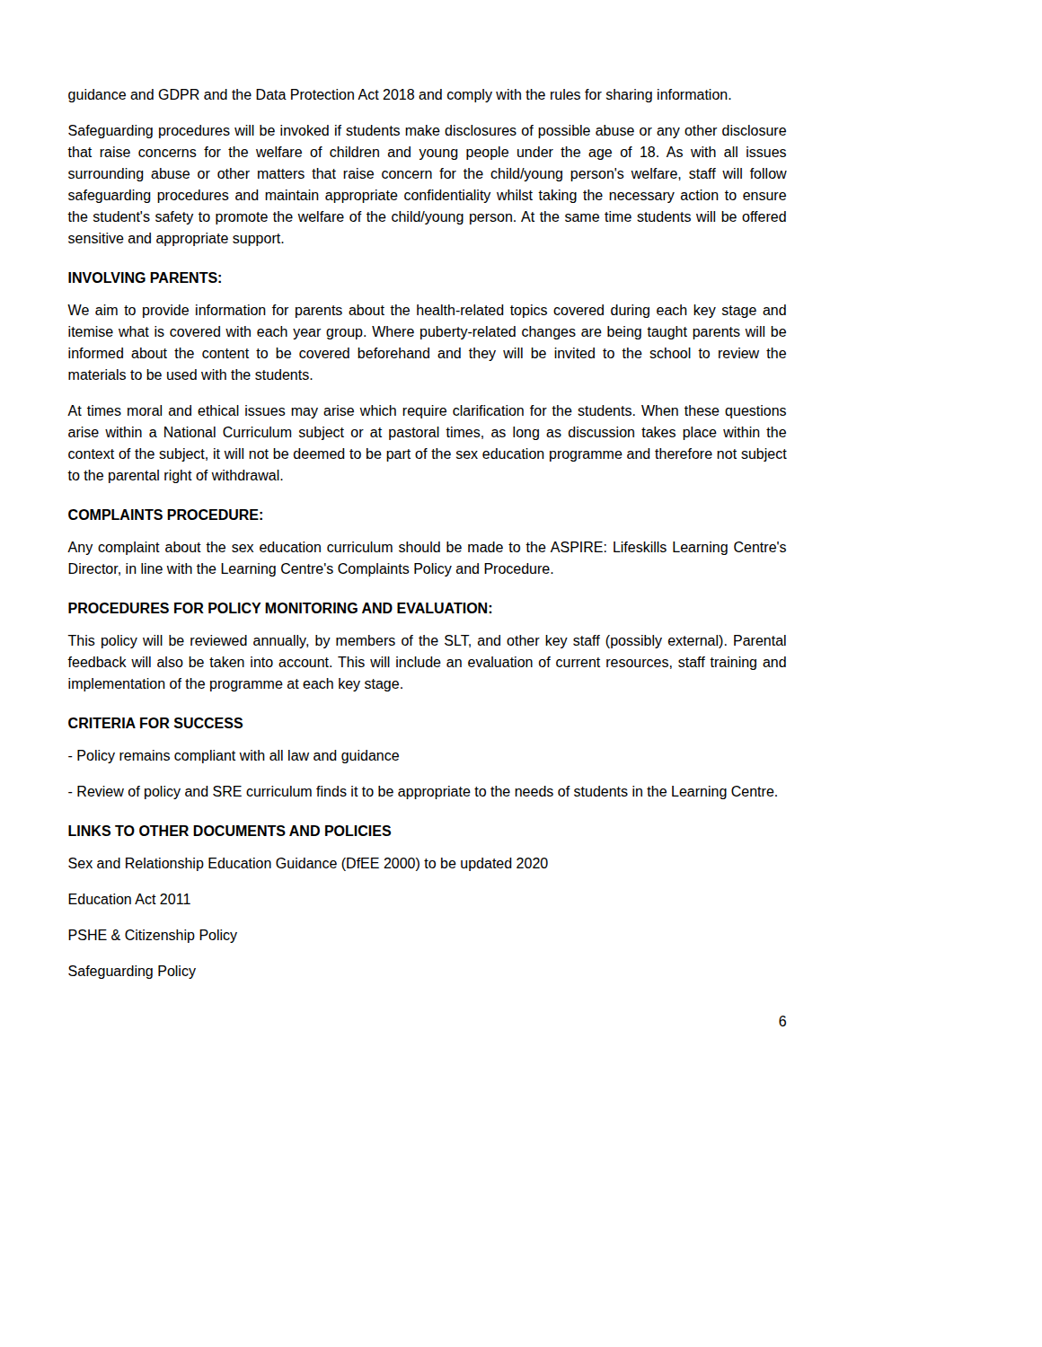guidance and GDPR and the Data Protection Act 2018 and comply with the rules for sharing information.
Safeguarding procedures will be invoked if students make disclosures of possible abuse or any other disclosure that raise concerns for the welfare of children and young people under the age of 18. As with all issues surrounding abuse or other matters that raise concern for the child/young person's welfare, staff will follow safeguarding procedures and maintain appropriate confidentiality whilst taking the necessary action to ensure the student's safety to promote the welfare of the child/young person. At the same time students will be offered sensitive and appropriate support.
INVOLVING PARENTS:
We aim to provide information for parents about the health-related topics covered during each key stage and itemise what is covered with each year group. Where puberty-related changes are being taught parents will be informed about the content to be covered beforehand and they will be invited to the school to review the materials to be used with the students.
At times moral and ethical issues may arise which require clarification for the students. When these questions arise within a National Curriculum subject or at pastoral times, as long as discussion takes place within the context of the subject, it will not be deemed to be part of the sex education programme and therefore not subject to the parental right of withdrawal.
COMPLAINTS PROCEDURE:
Any complaint about the sex education curriculum should be made to the ASPIRE: Lifeskills Learning Centre's Director, in line with the Learning Centre's Complaints Policy and Procedure.
PROCEDURES FOR POLICY MONITORING AND EVALUATION:
This policy will be reviewed annually, by members of the SLT, and other key staff (possibly external). Parental feedback will also be taken into account. This will include an evaluation of current resources, staff training and implementation of the programme at each key stage.
CRITERIA FOR SUCCESS
- Policy remains compliant with all law and guidance
- Review of policy and SRE curriculum finds it to be appropriate to the needs of students in the Learning Centre.
LINKS TO OTHER DOCUMENTS AND POLICIES
Sex and Relationship Education Guidance (DfEE 2000) to be updated 2020
Education Act 2011
PSHE & Citizenship Policy
Safeguarding Policy
6